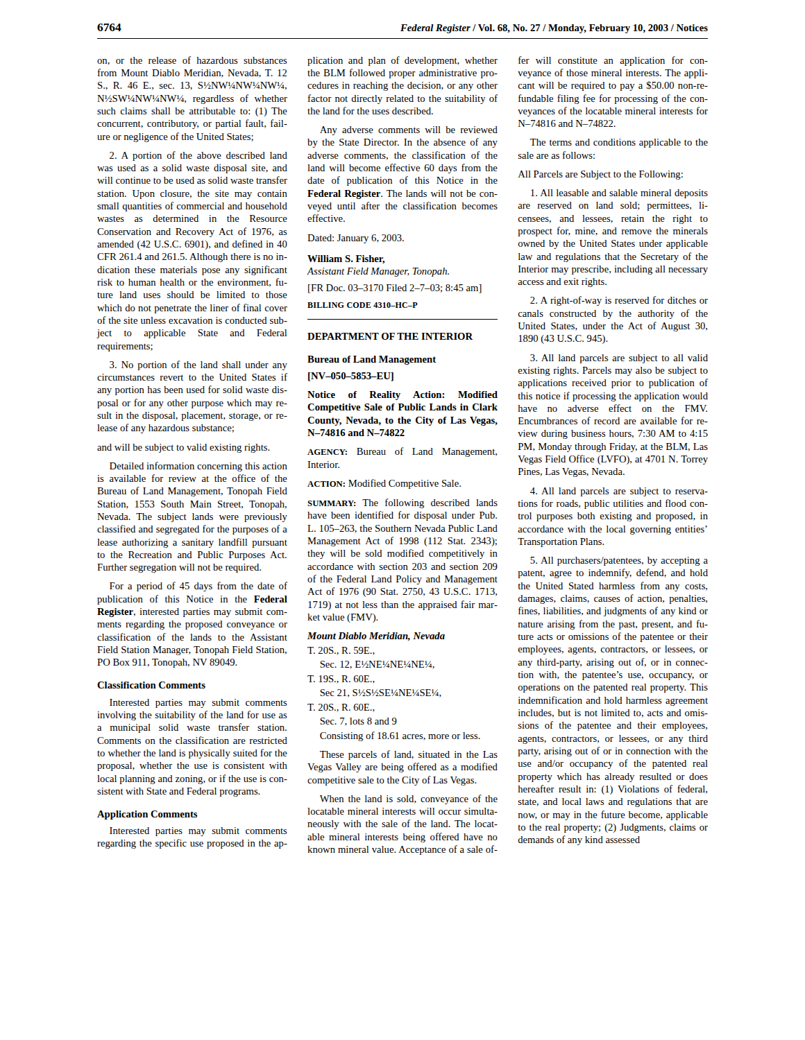6764 Federal Register / Vol. 68, No. 27 / Monday, February 10, 2003 / Notices
on, or the release of hazardous substances from Mount Diablo Meridian, Nevada, T. 12 S., R. 46 E., sec. 13, S½NW¼NW¼NW¼, N½SW¼NW¼NW¼, regardless of whether such claims shall be attributable to: (1) The concurrent, contributory, or partial fault, failure or negligence of the United States;
2. A portion of the above described land was used as a solid waste disposal site, and will continue to be used as solid waste transfer station. Upon closure, the site may contain small quantities of commercial and household wastes as determined in the Resource Conservation and Recovery Act of 1976, as amended (42 U.S.C. 6901), and defined in 40 CFR 261.4 and 261.5. Although there is no indication these materials pose any significant risk to human health or the environment, future land uses should be limited to those which do not penetrate the liner of final cover of the site unless excavation is conducted subject to applicable State and Federal requirements;
3. No portion of the land shall under any circumstances revert to the United States if any portion has been used for solid waste disposal or for any other purpose which may result in the disposal, placement, storage, or release of any hazardous substance;
and will be subject to valid existing rights.
Detailed information concerning this action is available for review at the office of the Bureau of Land Management, Tonopah Field Station, 1553 South Main Street, Tonopah, Nevada. The subject lands were previously classified and segregated for the purposes of a lease authorizing a sanitary landfill pursuant to the Recreation and Public Purposes Act. Further segregation will not be required.
For a period of 45 days from the date of publication of this Notice in the Federal Register, interested parties may submit comments regarding the proposed conveyance or classification of the lands to the Assistant Field Station Manager, Tonopah Field Station, PO Box 911, Tonopah, NV 89049.
Classification Comments
Interested parties may submit comments involving the suitability of the land for use as a municipal solid waste transfer station. Comments on the classification are restricted to whether the land is physically suited for the proposal, whether the use is consistent with local planning and zoning, or if the use is consistent with State and Federal programs.
Application Comments
Interested parties may submit comments regarding the specific use proposed in the application and plan of development, whether the BLM followed proper administrative procedures in reaching the decision, or any other factor not directly related to the suitability of the land for the uses described.
Any adverse comments will be reviewed by the State Director. In the absence of any adverse comments, the classification of the land will become effective 60 days from the date of publication of this Notice in the Federal Register. The lands will not be conveyed until after the classification becomes effective.
Dated: January 6, 2003.
William S. Fisher,
Assistant Field Manager, Tonopah.
[FR Doc. 03–3170 Filed 2–7–03; 8:45 am]
BILLING CODE 4310–HC–P
DEPARTMENT OF THE INTERIOR
Bureau of Land Management
[NV–050–5853–EU]
Notice of Reality Action: Modified Competitive Sale of Public Lands in Clark County, Nevada, to the City of Las Vegas, N–74816 and N–74822
AGENCY: Bureau of Land Management, Interior.
ACTION: Modified Competitive Sale.
SUMMARY: The following described lands have been identified for disposal under Pub. L. 105–263, the Southern Nevada Public Land Management Act of 1998 (112 Stat. 2343); they will be sold modified competitively in accordance with section 203 and section 209 of the Federal Land Policy and Management Act of 1976 (90 Stat. 2750, 43 U.S.C. 1713, 1719) at not less than the appraised fair market value (FMV).
Mount Diablo Meridian, Nevada
T. 20S., R. 59E.,
Sec. 12, E½NE¼NE¼NE¼,
T. 19S., R. 60E.,
Sec 21, S½S½SE¼NE¼SE¼,
T. 20S., R. 60E.,
Sec. 7, lots 8 and 9
Consisting of 18.61 acres, more or less.
These parcels of land, situated in the Las Vegas Valley are being offered as a modified competitive sale to the City of Las Vegas.
When the land is sold, conveyance of the locatable mineral interests will occur simultaneously with the sale of the land. The locatable mineral interests being offered have no known mineral value. Acceptance of a sale offer will constitute an application for conveyance of those mineral interests. The applicant will be required to pay a $50.00 non-refundable filing fee for processing of the conveyances of the locatable mineral interests for N–74816 and N–74822.
The terms and conditions applicable to the sale are as follows:
All Parcels are Subject to the Following:
1. All leasable and salable mineral deposits are reserved on land sold; permittees, licensees, and lessees, retain the right to prospect for, mine, and remove the minerals owned by the United States under applicable law and regulations that the Secretary of the Interior may prescribe, including all necessary access and exit rights.
2. A right-of-way is reserved for ditches or canals constructed by the authority of the United States, under the Act of August 30, 1890 (43 U.S.C. 945).
3. All land parcels are subject to all valid existing rights. Parcels may also be subject to applications received prior to publication of this notice if processing the application would have no adverse effect on the FMV. Encumbrances of record are available for review during business hours, 7:30 AM to 4:15 PM, Monday through Friday, at the BLM, Las Vegas Field Office (LVFO), at 4701 N. Torrey Pines, Las Vegas, Nevada.
4. All land parcels are subject to reservations for roads, public utilities and flood control purposes both existing and proposed, in accordance with the local governing entities’ Transportation Plans.
5. All purchasers/patentees, by accepting a patent, agree to indemnify, defend, and hold the United Stated harmless from any costs, damages, claims, causes of action, penalties, fines, liabilities, and judgments of any kind or nature arising from the past, present, and future acts or omissions of the patentee or their employees, agents, contractors, or lessees, or any third-party, arising out of, or in connection with, the patentee’s use, occupancy, or operations on the patented real property. This indemnification and hold harmless agreement includes, but is not limited to, acts and omissions of the patentee and their employees, agents, contractors, or lessees, or any third party, arising out of or in connection with the use and/or occupancy of the patented real property which has already resulted or does hereafter result in: (1) Violations of federal, state, and local laws and regulations that are now, or may in the future become, applicable to the real property; (2) Judgments, claims or demands of any kind assessed